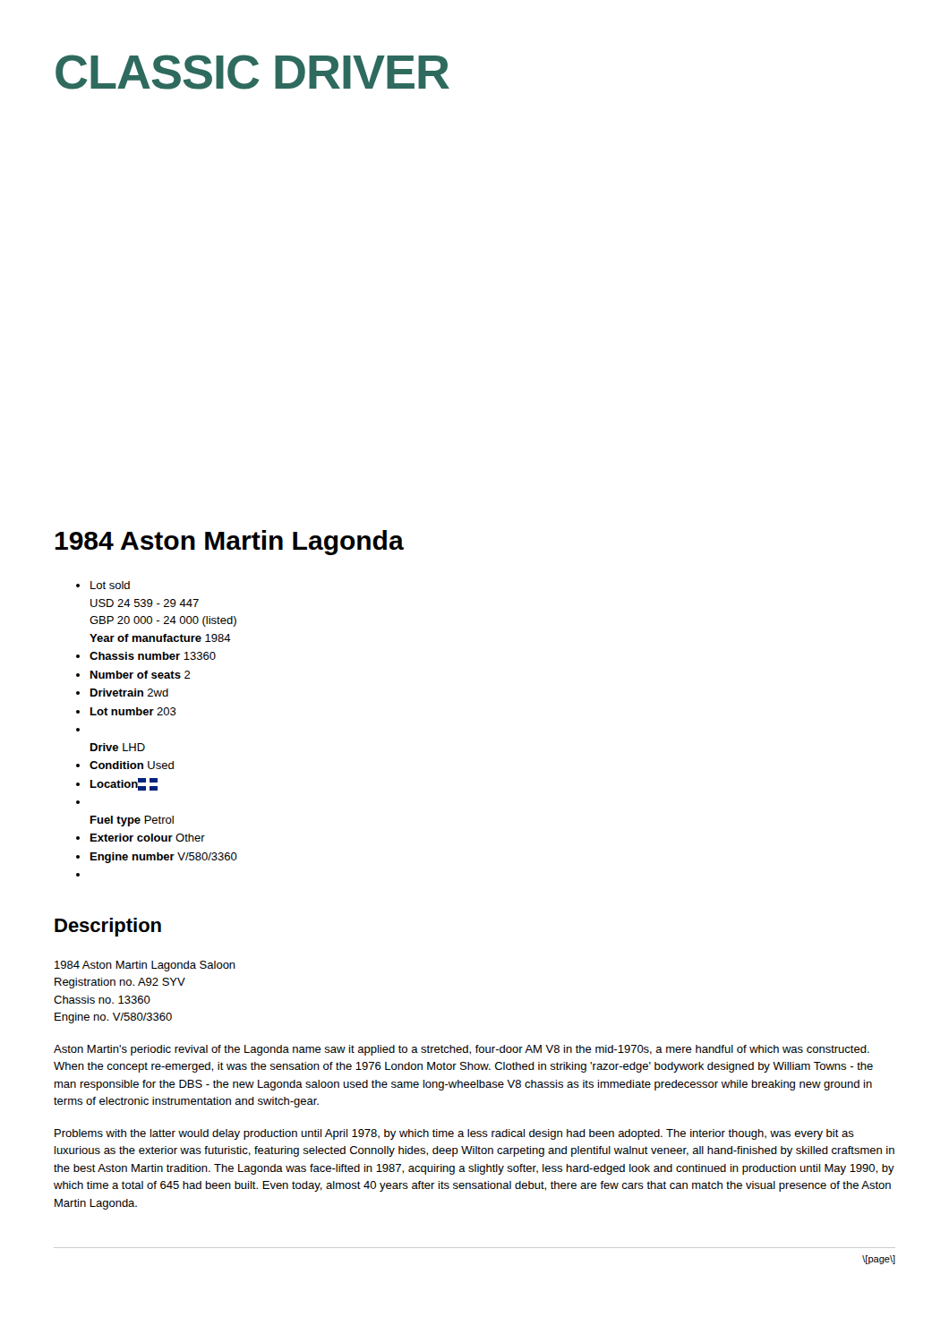CLASSIC DRIVER
1984 Aston Martin Lagonda
Lot sold
USD 24 539 - 29 447
GBP 20 000 - 24 000 (listed)
Year of manufacture 1984
Chassis number 13360
Number of seats 2
Drivetrain 2wd
Lot number 203
Drive LHD
Condition Used
Location
Fuel type Petrol
Exterior colour Other
Engine number V/580/3360
Description
1984 Aston Martin Lagonda Saloon
Registration no. A92 SYV
Chassis no. 13360
Engine no. V/580/3360
Aston Martin's periodic revival of the Lagonda name saw it applied to a stretched, four-door AM V8 in the mid-1970s, a mere handful of which was constructed. When the concept re-emerged, it was the sensation of the 1976 London Motor Show. Clothed in striking 'razor-edge' bodywork designed by William Towns - the man responsible for the DBS - the new Lagonda saloon used the same long-wheelbase V8 chassis as its immediate predecessor while breaking new ground in terms of electronic instrumentation and switch-gear.
Problems with the latter would delay production until April 1978, by which time a less radical design had been adopted. The interior though, was every bit as luxurious as the exterior was futuristic, featuring selected Connolly hides, deep Wilton carpeting and plentiful walnut veneer, all hand-finished by skilled craftsmen in the best Aston Martin tradition. The Lagonda was face-lifted in 1987, acquiring a slightly softer, less hard-edged look and continued in production until May 1990, by which time a total of 645 had been built. Even today, almost 40 years after its sensational debut, there are few cars that can match the visual presence of the Aston Martin Lagonda.
\[page\]